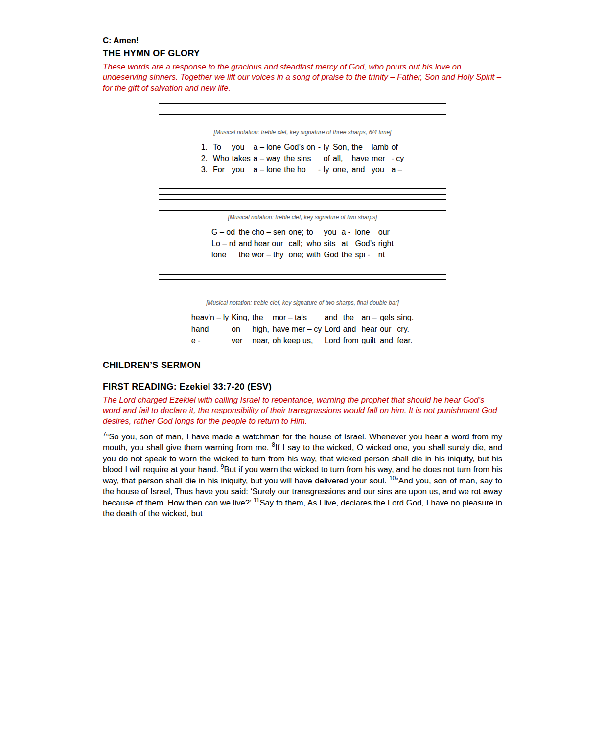C: Amen!
THE HYMN OF GLORY
These words are a response to the gracious and steadfast mercy of God, who pours out his love on undeserving sinners. Together we lift our voices in a song of praise to the trinity – Father, Son and Holy Spirit – for the gift of salvation and new life.
[Musical notation: treble clef, key signature of three sharps, 6/4 time]
| 1. | To | you | a – lone | God’s on | - | ly | Son, | the | lamb | of |
| 2. | Who | takes | a – way | the sins | | of | all, | have | mer | - cy |
| 3. | For | you | a – lone | the ho | - | ly | one, | and | you | a – |
[Musical notation: treble clef, key signature of two sharps]
| G – od | the cho – sen | one; | to | you | a - | lone | our |
| Lo – rd | and hear our | call; | who | sits | at | God’s | right |
| lone | the wor – thy | one; | with | God | the | spi - | rit |
[Musical notation: treble clef, key signature of two sharps, final double bar]
| heav’n – ly | King, | the | mor – tals | and | the | an – | gels | sing. |
| hand | on | high, | have mer – cy | Lord | and | hear | our | cry. |
| e - | ver | near, | oh keep us, | Lord | from | guilt | and | fear. |
CHILDREN’S SERMON
FIRST READING: Ezekiel 33:7-20 (ESV)
The Lord charged Ezekiel with calling Israel to repentance, warning the prophet that should he hear God’s word and fail to declare it, the responsibility of their transgressions would fall on him. It is not punishment God desires, rather God longs for the people to return to Him.
7“So you, son of man, I have made a watchman for the house of Israel. Whenever you hear a word from my mouth, you shall give them warning from me. 8If I say to the wicked, O wicked one, you shall surely die, and you do not speak to warn the wicked to turn from his way, that wicked person shall die in his iniquity, but his blood I will require at your hand. 9But if you warn the wicked to turn from his way, and he does not turn from his way, that person shall die in his iniquity, but you will have delivered your soul. 10“And you, son of man, say to the house of Israel, Thus have you said: ‘Surely our transgressions and our sins are upon us, and we rot away because of them. How then can we live?’ 11Say to them, As I live, declares the Lord God, I have no pleasure in the death of the wicked, but